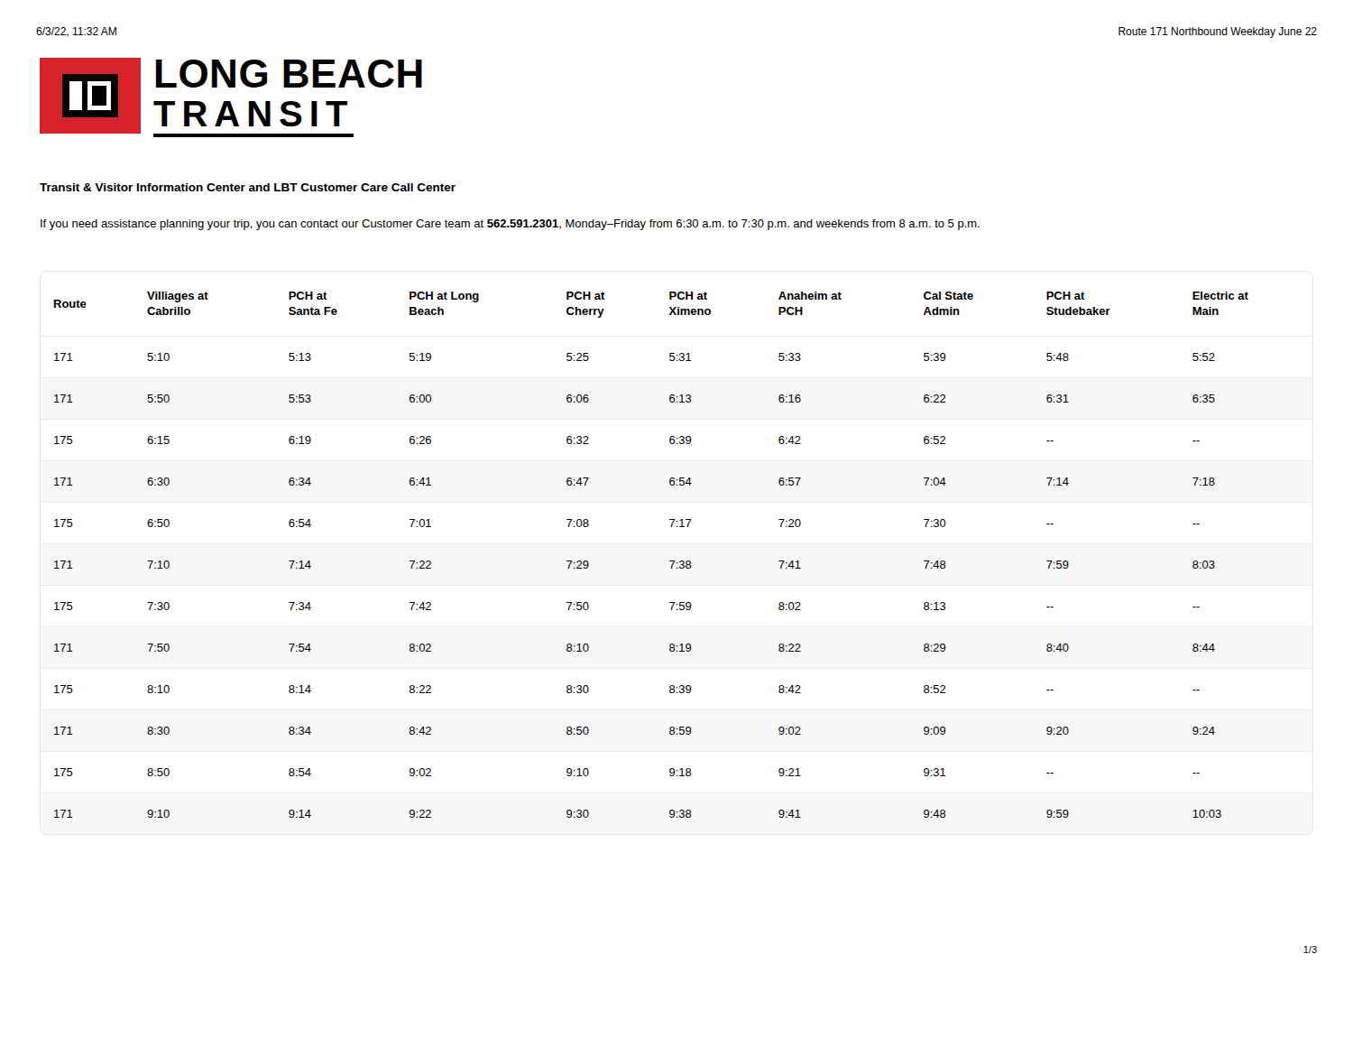6/3/22, 11:32 AM Route 171 Northbound Weekday June 22
LONG BEACH
TRANSIT
Transit & Visitor Information Center and LBT Customer Care Call Center
If you need assistance planning your trip, you can contact our Customer Care team at 562.591.2301, Monday–Friday from 6:30 a.m. to 7:30 p.m. and weekends from 8 a.m. to 5 p.m.
| Route | Villiages at Cabrillo | PCH at Santa Fe | PCH at Long Beach | PCH at Cherry | PCH at Ximeno | Anaheim at PCH | Cal State Admin | PCH at Studebaker | Electric at Main |
| --- | --- | --- | --- | --- | --- | --- | --- | --- | --- |
| 171 | 5:10 | 5:13 | 5:19 | 5:25 | 5:31 | 5:33 | 5:39 | 5:48 | 5:52 |
| 171 | 5:50 | 5:53 | 6:00 | 6:06 | 6:13 | 6:16 | 6:22 | 6:31 | 6:35 |
| 175 | 6:15 | 6:19 | 6:26 | 6:32 | 6:39 | 6:42 | 6:52 | -- | -- |
| 171 | 6:30 | 6:34 | 6:41 | 6:47 | 6:54 | 6:57 | 7:04 | 7:14 | 7:18 |
| 175 | 6:50 | 6:54 | 7:01 | 7:08 | 7:17 | 7:20 | 7:30 | -- | -- |
| 171 | 7:10 | 7:14 | 7:22 | 7:29 | 7:38 | 7:41 | 7:48 | 7:59 | 8:03 |
| 175 | 7:30 | 7:34 | 7:42 | 7:50 | 7:59 | 8:02 | 8:13 | -- | -- |
| 171 | 7:50 | 7:54 | 8:02 | 8:10 | 8:19 | 8:22 | 8:29 | 8:40 | 8:44 |
| 175 | 8:10 | 8:14 | 8:22 | 8:30 | 8:39 | 8:42 | 8:52 | -- | -- |
| 171 | 8:30 | 8:34 | 8:42 | 8:50 | 8:59 | 9:02 | 9:09 | 9:20 | 9:24 |
| 175 | 8:50 | 8:54 | 9:02 | 9:10 | 9:18 | 9:21 | 9:31 | -- | -- |
| 171 | 9:10 | 9:14 | 9:22 | 9:30 | 9:38 | 9:41 | 9:48 | 9:59 | 10:03 |
1/3